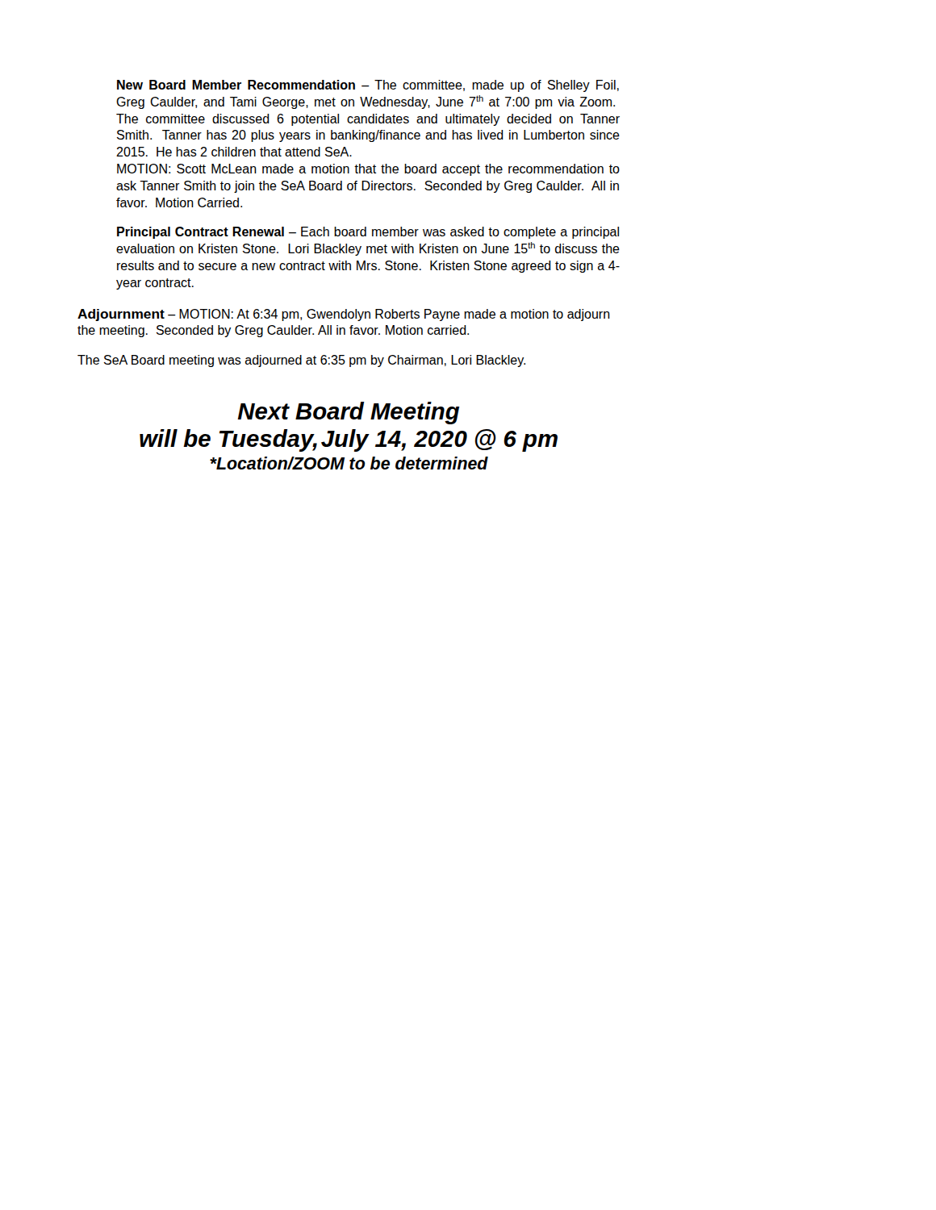New Board Member Recommendation – The committee, made up of Shelley Foil, Greg Caulder, and Tami George, met on Wednesday, June 7th at 7:00 pm via Zoom. The committee discussed 6 potential candidates and ultimately decided on Tanner Smith. Tanner has 20 plus years in banking/finance and has lived in Lumberton since 2015. He has 2 children that attend SeA.
MOTION: Scott McLean made a motion that the board accept the recommendation to ask Tanner Smith to join the SeA Board of Directors. Seconded by Greg Caulder. All in favor. Motion Carried.
Principal Contract Renewal – Each board member was asked to complete a principal evaluation on Kristen Stone. Lori Blackley met with Kristen on June 15th to discuss the results and to secure a new contract with Mrs. Stone. Kristen Stone agreed to sign a 4-year contract.
Adjournment – MOTION: At 6:34 pm, Gwendolyn Roberts Payne made a motion to adjourn the meeting. Seconded by Greg Caulder. All in favor. Motion carried.
The SeA Board meeting was adjourned at 6:35 pm by Chairman, Lori Blackley.
Next Board Meeting
will be Tuesday, July 14, 2020 @ 6 pm *Location/ZOOM to be determined